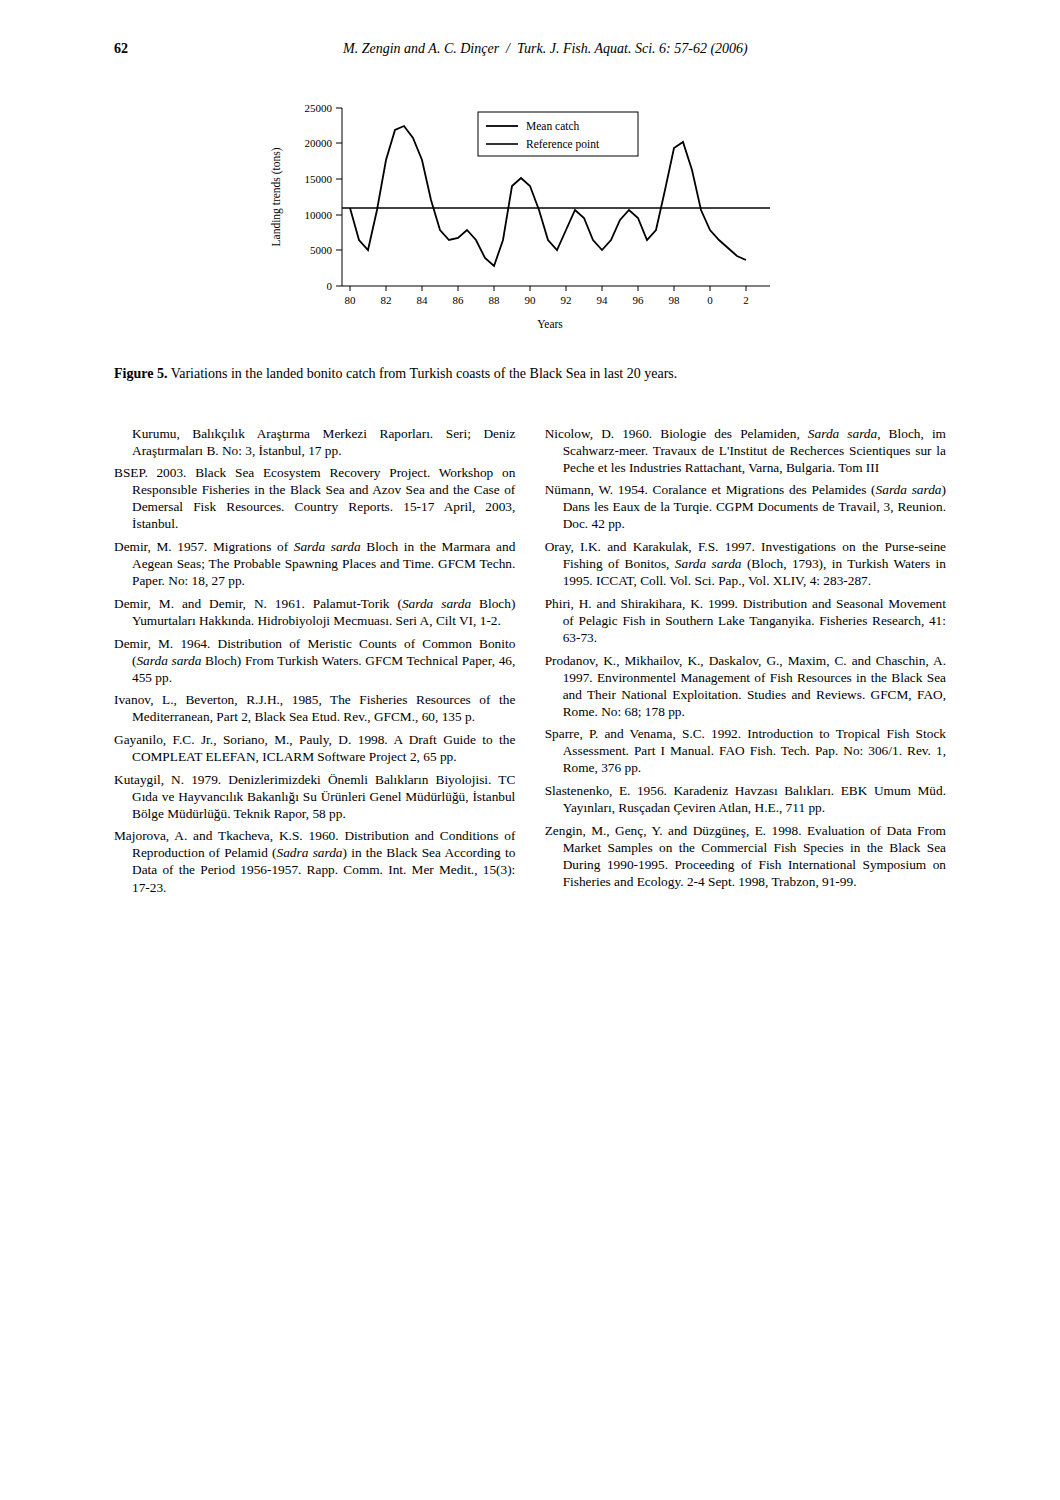62 M. Zengin and A. C. Dinçer / Turk. J. Fish. Aquat. Sci. 6: 57-62 (2006)
25000 20000 15000 10000 5000 0 Landing trends (tons) 80 82 84 86 88 90 92 94 96 98 0 2 Years Mean catch Reference point
Figure 5. Variations in the landed bonito catch from Turkish coasts of the Black Sea in last 20 years.
Kurumu, Balıkçılık Araştırma Merkezi Raporları. Seri; Deniz Araştırmaları B. No: 3, İstanbul, 17 pp.
BSEP. 2003. Black Sea Ecosystem Recovery Project. Workshop on Responsıble Fisheries in the Black Sea and Azov Sea and the Case of Demersal Fisk Resources. Country Reports. 15-17 April, 2003, İstanbul.
Demir, M. 1957. Migrations of Sarda sarda Bloch in the Marmara and Aegean Seas; The Probable Spawning Places and Time. GFCM Techn. Paper. No: 18, 27 pp.
Demir, M. and Demir, N. 1961. Palamut-Torik (Sarda sarda Bloch) Yumurtaları Hakkında. Hidrobiyoloji Mecmuası. Seri A, Cilt VI, 1-2.
Demir, M. 1964. Distribution of Meristic Counts of Common Bonito (Sarda sarda Bloch) From Turkish Waters. GFCM Technical Paper, 46, 455 pp.
Ivanov, L., Beverton, R.J.H., 1985, The Fisheries Resources of the Mediterranean, Part 2, Black Sea Etud. Rev., GFCM., 60, 135 p.
Gayanilo, F.C. Jr., Soriano, M., Pauly, D. 1998. A Draft Guide to the COMPLEAT ELEFAN, ICLARM Software Project 2, 65 pp.
Kutaygil, N. 1979. Denizlerimizdeki Önemli Balıkların Biyolojisi. TC Gıda ve Hayvancılık Bakanlığı Su Ürünleri Genel Müdürlüğü, İstanbul Bölge Müdürlüğü. Teknik Rapor, 58 pp.
Majorova, A. and Tkacheva, K.S. 1960. Distribution and Conditions of Reproduction of Pelamid (Sadra sarda) in the Black Sea According to Data of the Period 1956-1957. Rapp. Comm. Int. Mer Medit., 15(3): 17-23.
Nicolow, D. 1960. Biologie des Pelamiden, Sarda sarda, Bloch, im Scahwarz-meer. Travaux de L'Institut de Recherces Scientiques sur la Peche et les Industries Rattachant, Varna, Bulgaria. Tom III
Nümann, W. 1954. Coralance et Migrations des Pelamides (Sarda sarda) Dans les Eaux de la Turqie. CGPM Documents de Travail, 3, Reunion. Doc. 42 pp.
Oray, I.K. and Karakulak, F.S. 1997. Investigations on the Purse-seine Fishing of Bonitos, Sarda sarda (Bloch, 1793), in Turkish Waters in 1995. ICCAT, Coll. Vol. Sci. Pap., Vol. XLIV, 4: 283-287.
Phiri, H. and Shirakihara, K. 1999. Distribution and Seasonal Movement of Pelagic Fish in Southern Lake Tanganyika. Fisheries Research, 41: 63-73.
Prodanov, K., Mikhailov, K., Daskalov, G., Maxim, C. and Chaschin, A. 1997. Environmentel Management of Fish Resources in the Black Sea and Their National Exploitation. Studies and Reviews. GFCM, FAO, Rome. No: 68; 178 pp.
Sparre, P. and Venama, S.C. 1992. Introduction to Tropical Fish Stock Assessment. Part I Manual. FAO Fish. Tech. Pap. No: 306/1. Rev. 1, Rome, 376 pp.
Slastenenko, E. 1956. Karadeniz Havzası Balıkları. EBK Umum Müd. Yayınları, Rusçadan Çeviren Atlan, H.E., 711 pp.
Zengin, M., Genç, Y. and Düzgüneş, E. 1998. Evaluation of Data From Market Samples on the Commercial Fish Species in the Black Sea During 1990-1995. Proceeding of Fish International Symposium on Fisheries and Ecology. 2-4 Sept. 1998, Trabzon, 91-99.